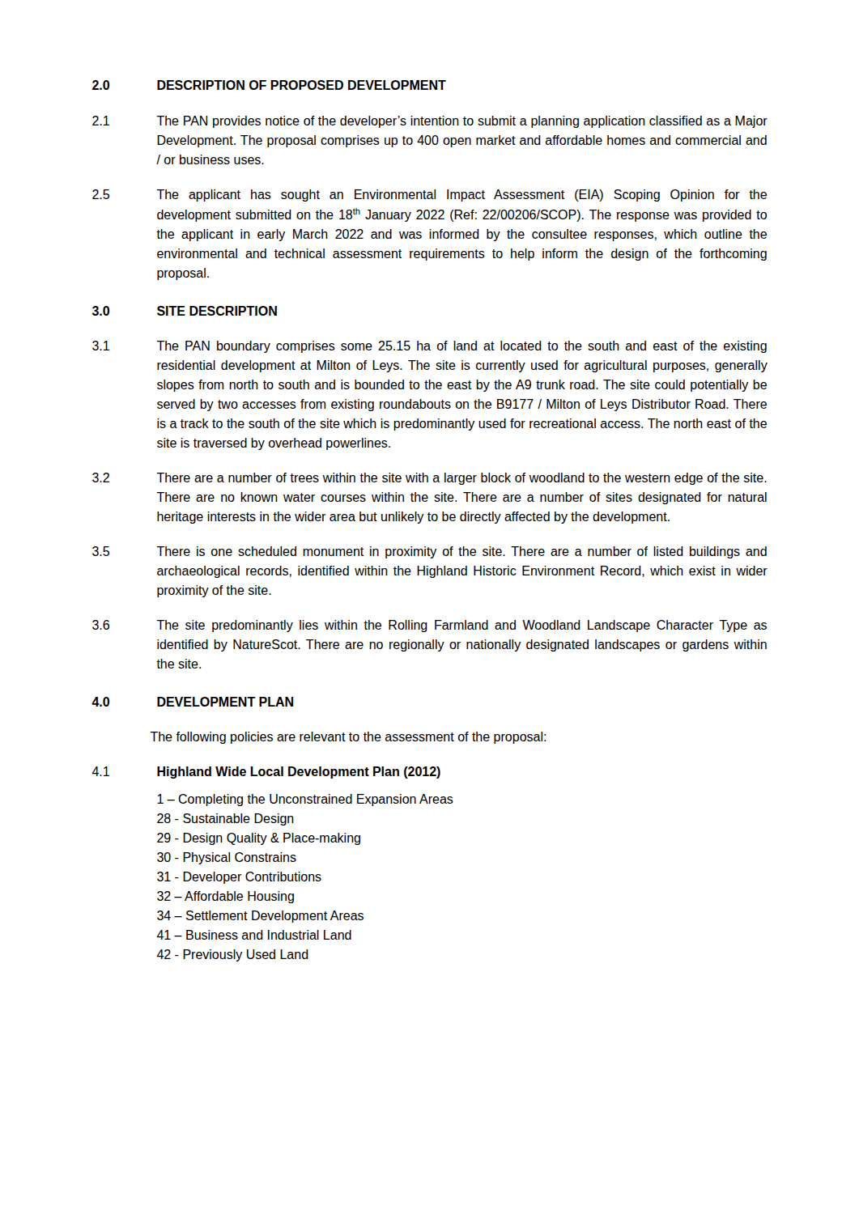2.0
Description of Proposed Development
2.1
The PAN provides notice of the developer’s intention to submit a planning application classified as a Major Development. The proposal comprises up to 400 open market and affordable homes and commercial and / or business uses.
2.5
The applicant has sought an Environmental Impact Assessment (EIA) Scoping Opinion for the development submitted on the 18th January 2022 (Ref: 22/00206/SCOP). The response was provided to the applicant in early March 2022 and was informed by the consultee responses, which outline the environmental and technical assessment requirements to help inform the design of the forthcoming proposal.
3.0
Site Description
3.1
The PAN boundary comprises some 25.15 ha of land at located to the south and east of the existing residential development at Milton of Leys. The site is currently used for agricultural purposes, generally slopes from north to south and is bounded to the east by the A9 trunk road. The site could potentially be served by two accesses from existing roundabouts on the B9177 / Milton of Leys Distributor Road. There is a track to the south of the site which is predominantly used for recreational access. The north east of the site is traversed by overhead powerlines.
3.2
There are a number of trees within the site with a larger block of woodland to the western edge of the site. There are no known water courses within the site. There are a number of sites designated for natural heritage interests in the wider area but unlikely to be directly affected by the development.
3.5
There is one scheduled monument in proximity of the site. There are a number of listed buildings and archaeological records, identified within the Highland Historic Environment Record, which exist in wider proximity of the site.
3.6
The site predominantly lies within the Rolling Farmland and Woodland Landscape Character Type as identified by NatureScot. There are no regionally or nationally designated landscapes or gardens within the site.
4.0
Development Plan
The following policies are relevant to the assessment of the proposal:
4.1
Highland Wide Local Development Plan (2012)
1 – Completing the Unconstrained Expansion Areas
28 - Sustainable Design
29 - Design Quality & Place-making
30 - Physical Constrains
31 - Developer Contributions
32 – Affordable Housing
34 – Settlement Development Areas
41 – Business and Industrial Land
42 - Previously Used Land